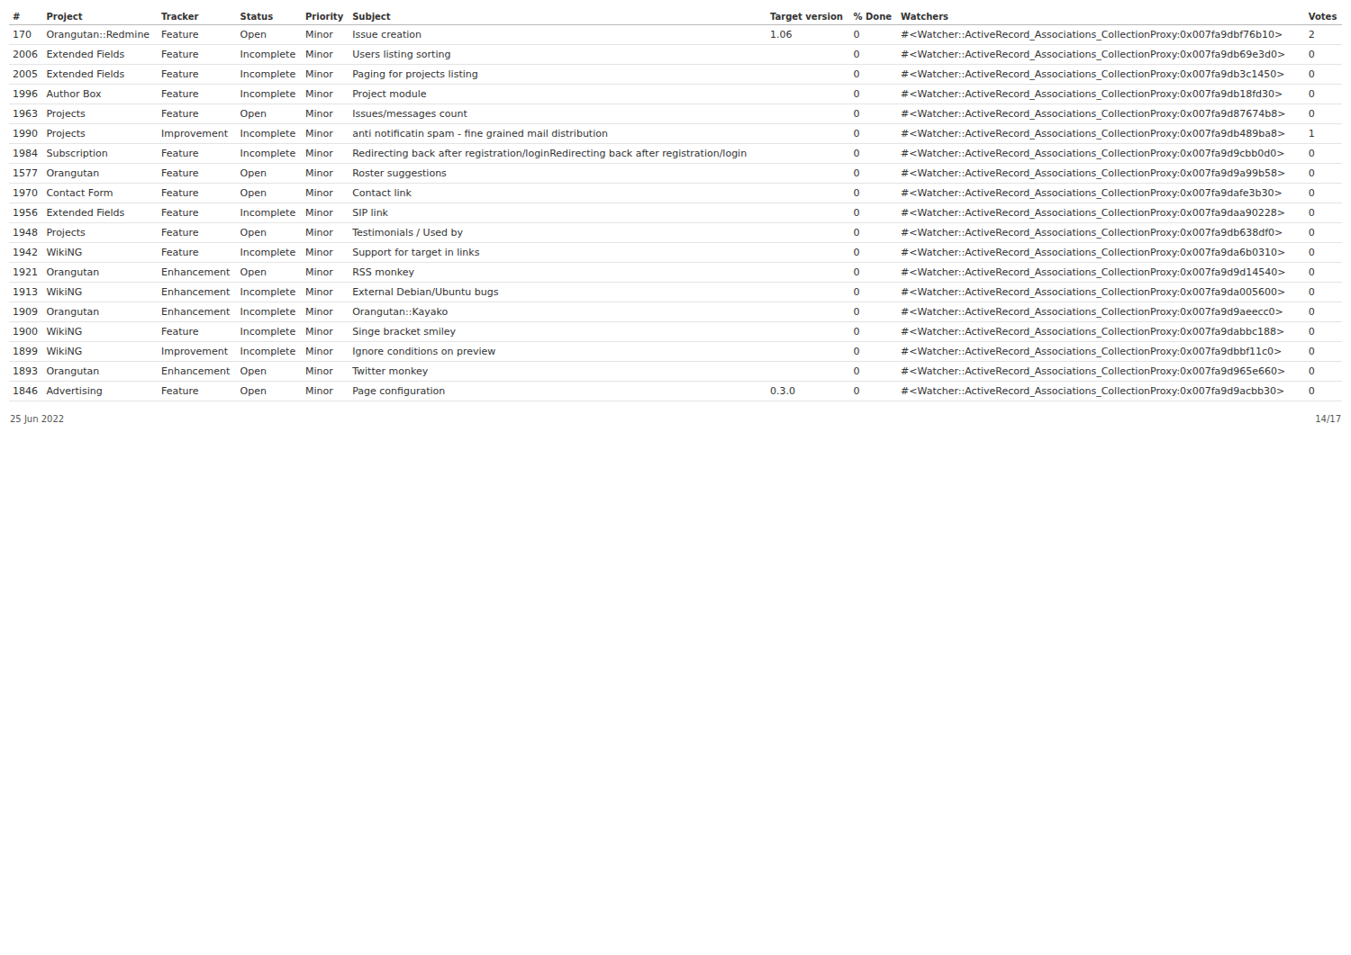| # | Project | Tracker | Status | Priority | Subject | Target version | % Done | Watchers | Votes |
| --- | --- | --- | --- | --- | --- | --- | --- | --- | --- |
| 170 | Orangutan::Redmine | Feature | Open | Minor | Issue creation | 1.06 | 0 | #<Watcher::ActiveRecord_Associations_CollectionProxy:0x007fa9dbf76b10> | 2 |
| 2006 | Extended Fields | Feature | Incomplete | Minor | Users listing sorting | | 0 | #<Watcher::ActiveRecord_Associations_CollectionProxy:0x007fa9db69e3d0> | 0 |
| 2005 | Extended Fields | Feature | Incomplete | Minor | Paging for projects listing | | 0 | #<Watcher::ActiveRecord_Associations_CollectionProxy:0x007fa9db3c1450> | 0 |
| 1996 | Author Box | Feature | Incomplete | Minor | Project module | | 0 | #<Watcher::ActiveRecord_Associations_CollectionProxy:0x007fa9db18fd30> | 0 |
| 1963 | Projects | Feature | Open | Minor | Issues/messages count | | 0 | #<Watcher::ActiveRecord_Associations_CollectionProxy:0x007fa9d87674b8> | 0 |
| 1990 | Projects | Improvement | Incomplete | Minor | anti notificatin spam - fine grained mail distribution | | 0 | #<Watcher::ActiveRecord_Associations_CollectionProxy:0x007fa9db489ba8> | 1 |
| 1984 | Subscription | Feature | Incomplete | Minor | Redirecting back after registration/loginRedirecting back after registration/login | | 0 | #<Watcher::ActiveRecord_Associations_CollectionProxy:0x007fa9d9cbb0d0> | 0 |
| 1577 | Orangutan | Feature | Open | Minor | Roster suggestions | | 0 | #<Watcher::ActiveRecord_Associations_CollectionProxy:0x007fa9d9a99b58> | 0 |
| 1970 | Contact Form | Feature | Open | Minor | Contact link | | 0 | #<Watcher::ActiveRecord_Associations_CollectionProxy:0x007fa9dafe3b30> | 0 |
| 1956 | Extended Fields | Feature | Incomplete | Minor | SIP link | | 0 | #<Watcher::ActiveRecord_Associations_CollectionProxy:0x007fa9daa90228> | 0 |
| 1948 | Projects | Feature | Open | Minor | Testimonials / Used by | | 0 | #<Watcher::ActiveRecord_Associations_CollectionProxy:0x007fa9db638df0> | 0 |
| 1942 | WikiNG | Feature | Incomplete | Minor | Support for target in links | | 0 | #<Watcher::ActiveRecord_Associations_CollectionProxy:0x007fa9da6b0310> | 0 |
| 1921 | Orangutan | Enhancement | Open | Minor | RSS monkey | | 0 | #<Watcher::ActiveRecord_Associations_CollectionProxy:0x007fa9d9d14540> | 0 |
| 1913 | WikiNG | Enhancement | Incomplete | Minor | External Debian/Ubuntu bugs | | 0 | #<Watcher::ActiveRecord_Associations_CollectionProxy:0x007fa9da005600> | 0 |
| 1909 | Orangutan | Enhancement | Incomplete | Minor | Orangutan::Kayako | | 0 | #<Watcher::ActiveRecord_Associations_CollectionProxy:0x007fa9d9aeecc0> | 0 |
| 1900 | WikiNG | Feature | Incomplete | Minor | Singe bracket smiley | | 0 | #<Watcher::ActiveRecord_Associations_CollectionProxy:0x007fa9dabbc188> | 0 |
| 1899 | WikiNG | Improvement | Incomplete | Minor | Ignore conditions on preview | | 0 | #<Watcher::ActiveRecord_Associations_CollectionProxy:0x007fa9dbbf11c0> | 0 |
| 1893 | Orangutan | Enhancement | Open | Minor | Twitter monkey | | 0 | #<Watcher::ActiveRecord_Associations_CollectionProxy:0x007fa9d965e660> | 0 |
| 1846 | Advertising | Feature | Open | Minor | Page configuration | 0.3.0 | 0 | #<Watcher::ActiveRecord_Associations_CollectionProxy:0x007fa9d9acbb30> | 0 |
| 25 Jun 2022 | 14/17 |